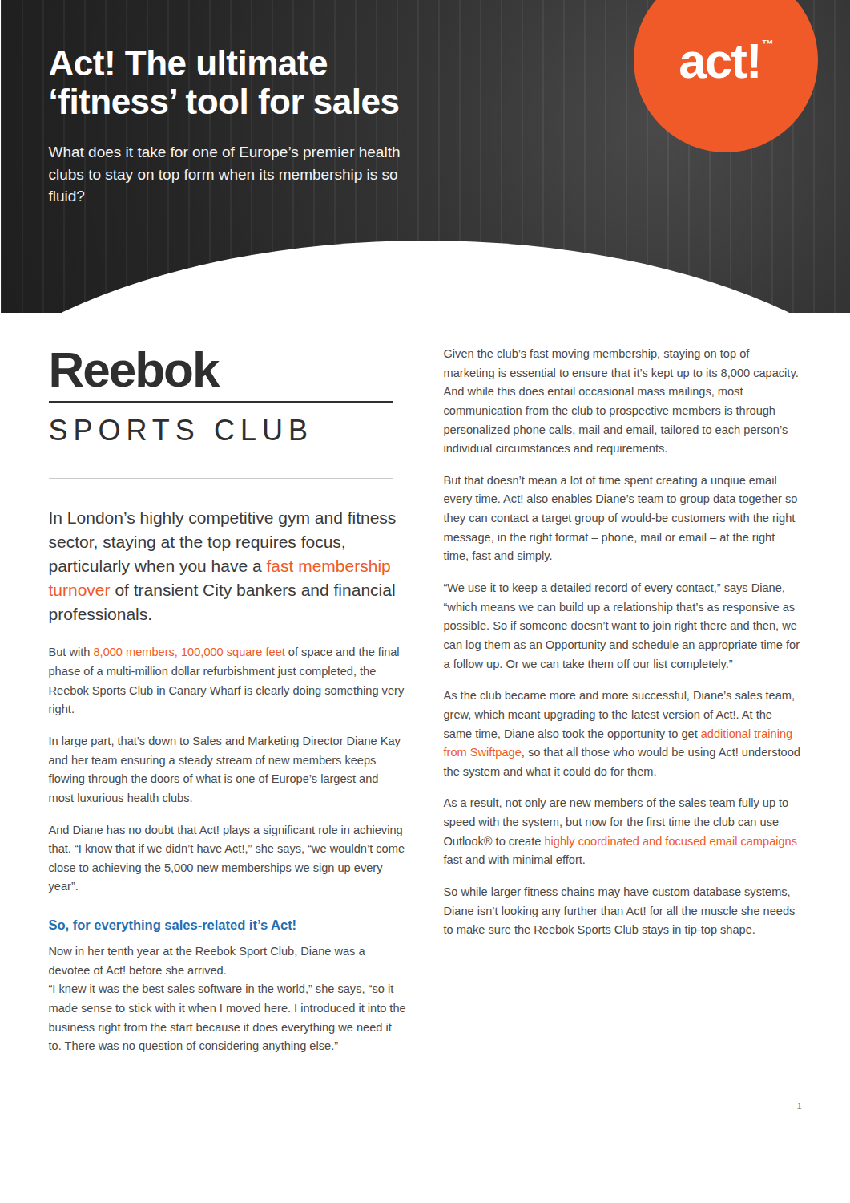act!
Act! The ultimate
‘fitness’ tool for sales
What does it take for one of Europe’s premier health clubs to stay on top form when its membership is so fluid?
Reebok
SPORTS CLUB
In London’s highly competitive gym and fitness sector, staying at the top requires focus, particularly when you have a fast membership turnover of transient City bankers and financial professionals.
But with 8,000 members, 100,000 square feet of space and the final phase of a multi-million dollar refurbishment just completed, the Reebok Sports Club in Canary Wharf is clearly doing something very right.
In large part, that’s down to Sales and Marketing Director Diane Kay and her team ensuring a steady stream of new members keeps flowing through the doors of what is one of Europe’s largest and most luxurious health clubs.
And Diane has no doubt that Act! plays a significant role in achieving that. “I know that if we didn’t have Act!,” she says, “we wouldn’t come close to achieving the 5,000 new memberships we sign up every year”.
So, for everything sales-related it’s Act!
Now in her tenth year at the Reebok Sport Club, Diane was a devotee of Act! before she arrived.
“I knew it was the best sales software in the world,” she says, “so it made sense to stick with it when I moved here. I introduced it into the business right from the start because it does everything we need it to. There was no question of considering anything else.”
Given the club’s fast moving membership, staying on top of marketing is essential to ensure that it’s kept up to its 8,000 capacity. And while this does entail occasional mass mailings, most communication from the club to prospective members is through personalized phone calls, mail and email, tailored to each person’s individual circumstances and requirements.
But that doesn’t mean a lot of time spent creating a unqiue email every time. Act! also enables Diane’s team to group data together so they can contact a target group of would-be customers with the right message, in the right format – phone, mail or email – at the right time, fast and simply.
“We use it to keep a detailed record of every contact,” says Diane, “which means we can build up a relationship that’s as responsive as possible. So if someone doesn’t want to join right there and then, we can log them as an Opportunity and schedule an appropriate time for a follow up. Or we can take them off our list completely.”
As the club became more and more successful, Diane’s sales team, grew, which meant upgrading to the latest version of Act!. At the same time, Diane also took the opportunity to get additional training from Swiftpage, so that all those who would be using Act! understood the system and what it could do for them.
As a result, not only are new members of the sales team fully up to speed with the system, but now for the first time the club can use Outlook® to create highly coordinated and focused email campaigns fast and with minimal effort.
So while larger fitness chains may have custom database systems, Diane isn’t looking any further than Act! for all the muscle she needs to make sure the Reebok Sports Club stays in tip-top shape.
1